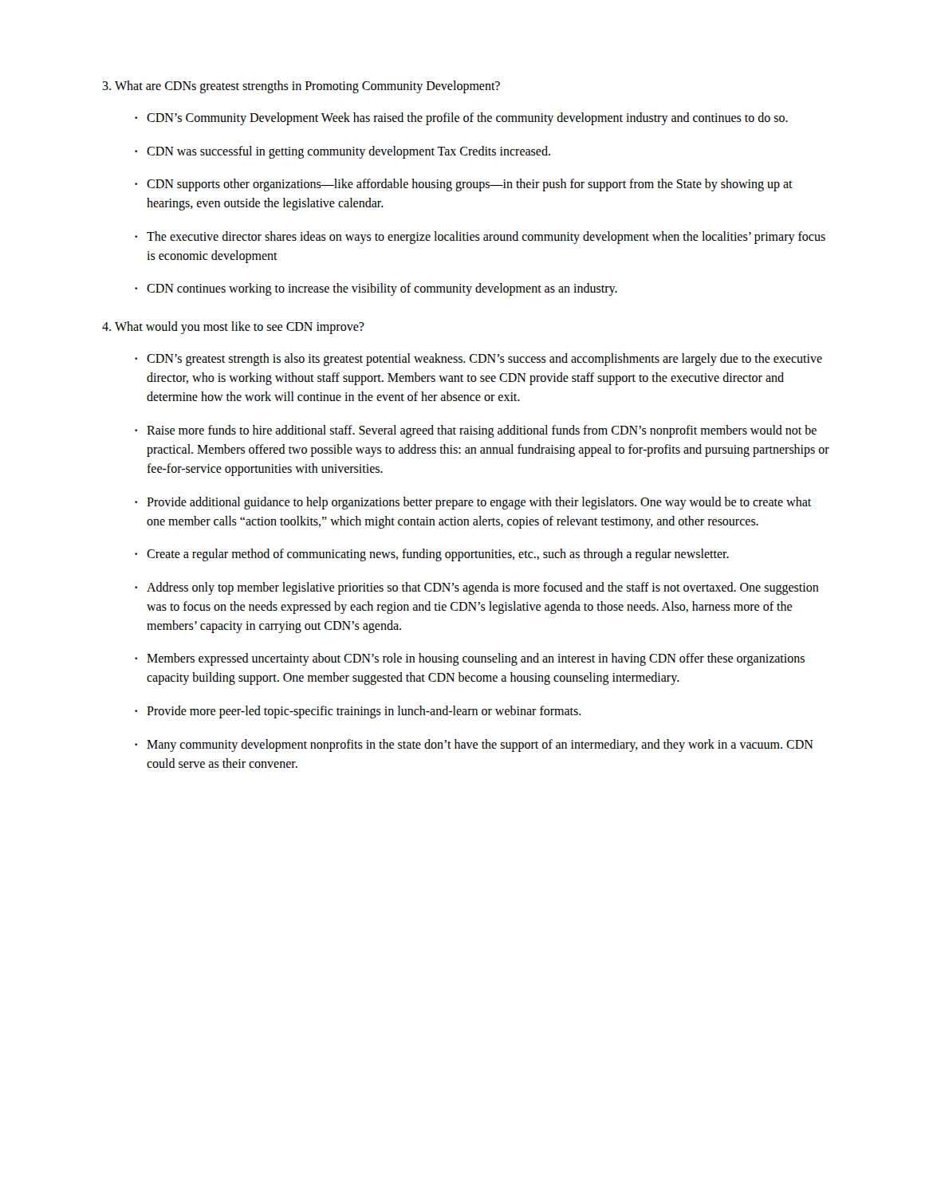What are CDNs greatest strengths in Promoting Community Development?
CDN’s Community Development Week has raised the profile of the community development industry and continues to do so.
CDN was successful in getting community development Tax Credits increased.
CDN supports other organizations—like affordable housing groups—in their push for support from the State by showing up at hearings, even outside the legislative calendar.
The executive director shares ideas on ways to energize localities around community development when the localities’ primary focus is economic development
CDN continues working to increase the visibility of community development as an industry.
What would you most like to see CDN improve?
CDN’s greatest strength is also its greatest potential weakness. CDN’s success and accomplishments are largely due to the executive director, who is working without staff support. Members want to see CDN provide staff support to the executive director and determine how the work will continue in the event of her absence or exit.
Raise more funds to hire additional staff. Several agreed that raising additional funds from CDN’s nonprofit members would not be practical. Members offered two possible ways to address this: an annual fundraising appeal to for-profits and pursuing partnerships or fee-for-service opportunities with universities.
Provide additional guidance to help organizations better prepare to engage with their legislators. One way would be to create what one member calls “action toolkits,” which might contain action alerts, copies of relevant testimony, and other resources.
Create a regular method of communicating news, funding opportunities, etc., such as through a regular newsletter.
Address only top member legislative priorities so that CDN’s agenda is more focused and the staff is not overtaxed. One suggestion was to focus on the needs expressed by each region and tie CDN’s legislative agenda to those needs. Also, harness more of the members’ capacity in carrying out CDN’s agenda.
Members expressed uncertainty about CDN’s role in housing counseling and an interest in having CDN offer these organizations capacity building support. One member suggested that CDN become a housing counseling intermediary.
Provide more peer-led topic-specific trainings in lunch-and-learn or webinar formats.
Many community development nonprofits in the state don’t have the support of an intermediary, and they work in a vacuum. CDN could serve as their convener.